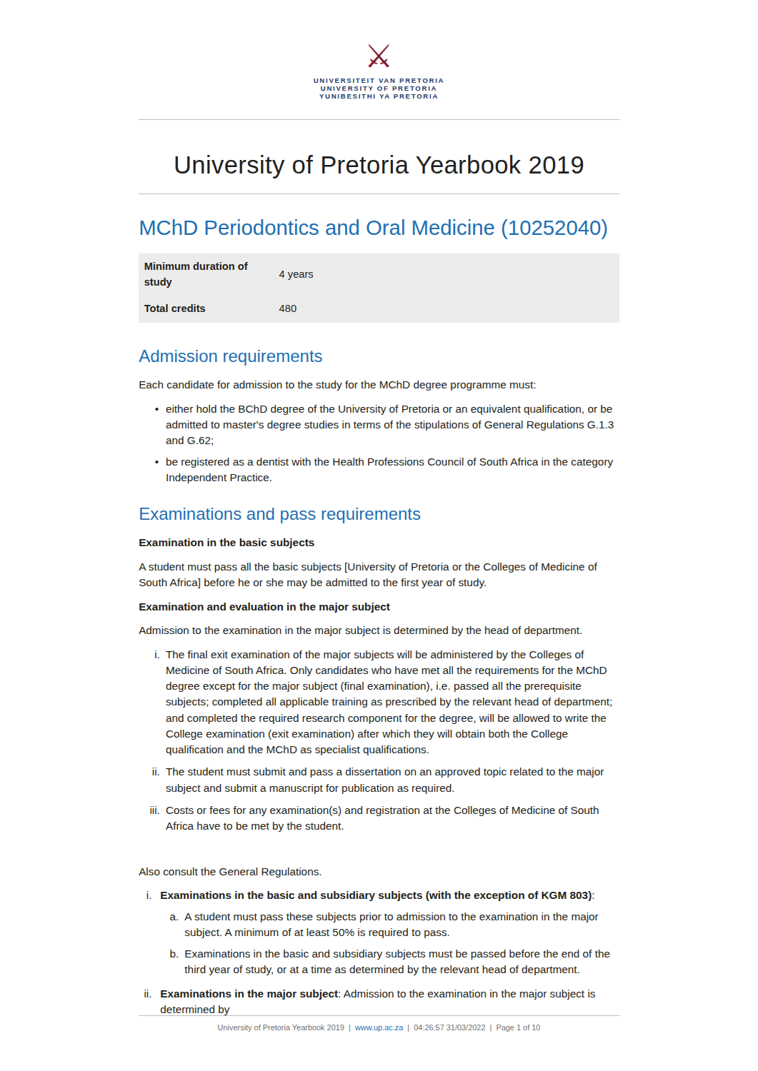⚔ Universiteit van Pretoria University of Pretoria Yunibesithi ya Pretoria
University of Pretoria Yearbook 2019
MChD Periodontics and Oral Medicine (10252040)
| Minimum duration of study | 4 years |
| Total credits | 480 |
Admission requirements
Each candidate for admission to the study for the MChD degree programme must:
either hold the BChD degree of the University of Pretoria or an equivalent qualification, or be admitted to master's degree studies in terms of the stipulations of General Regulations G.1.3 and G.62;
be registered as a dentist with the Health Professions Council of South Africa in the category Independent Practice.
Examinations and pass requirements
Examination in the basic subjects
A student must pass all the basic subjects [University of Pretoria or the Colleges of Medicine of South Africa] before he or she may be admitted to the first year of study.
Examination and evaluation in the major subject
Admission to the examination in the major subject is determined by the head of department.
The final exit examination of the major subjects will be administered by the Colleges of Medicine of South Africa. Only candidates who have met all the requirements for the MChD degree except for the major subject (final examination), i.e. passed all the prerequisite subjects; completed all applicable training as prescribed by the relevant head of department; and completed the required research component for the degree, will be allowed to write the College examination (exit examination) after which they will obtain both the College qualification and the MChD as specialist qualifications.
The student must submit and pass a dissertation on an approved topic related to the major subject and submit a manuscript for publication as required.
Costs or fees for any examination(s) and registration at the Colleges of Medicine of South Africa have to be met by the student.
Also consult the General Regulations.
Examinations in the basic and subsidiary subjects (with the exception of KGM 803):
A student must pass these subjects prior to admission to the examination in the major subject. A minimum of at least 50% is required to pass.
Examinations in the basic and subsidiary subjects must be passed before the end of the third year of study, or at a time as determined by the relevant head of department.
Examinations in the major subject: Admission to the examination in the major subject is determined by
University of Pretoria Yearbook 2019 | www.up.ac.za | 04:26:57 31/03/2022 | Page 1 of 10